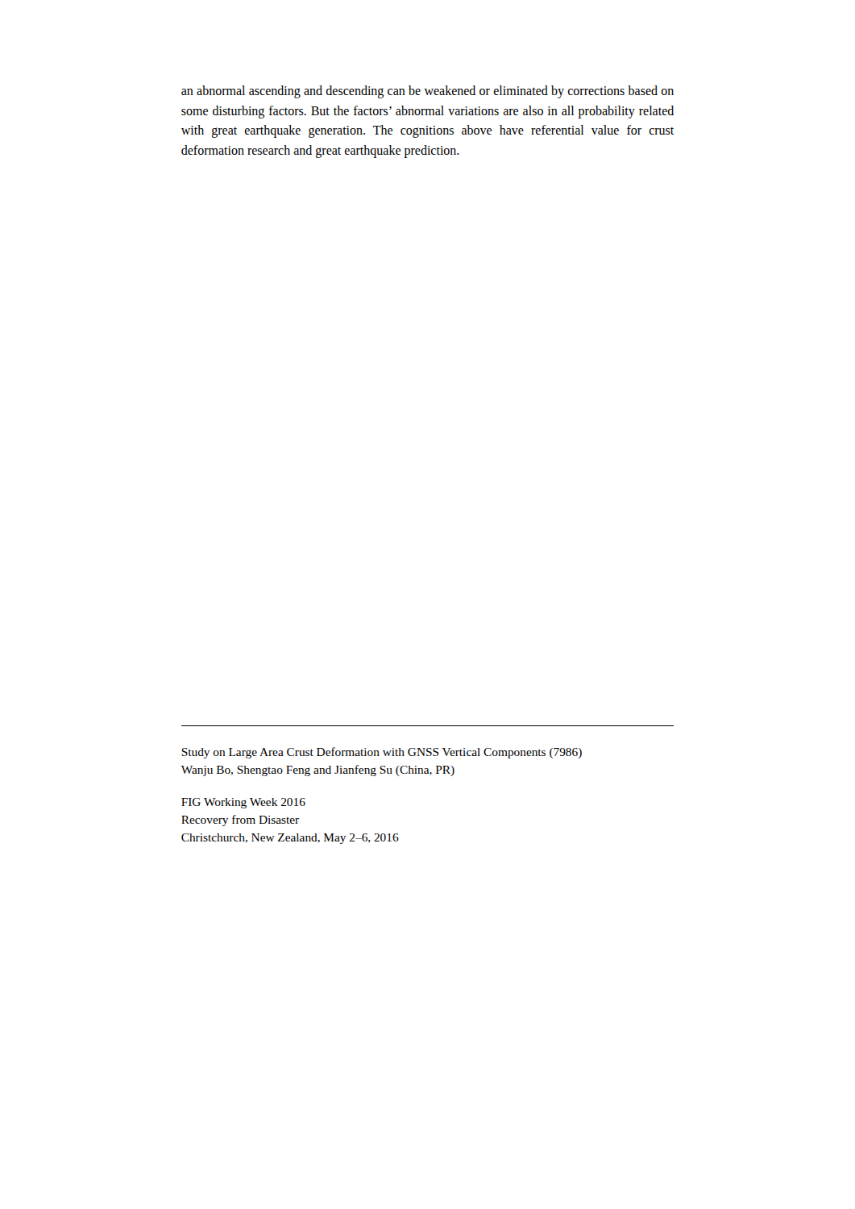an abnormal ascending and descending can be weakened or eliminated by corrections based on some disturbing factors. But the factors’ abnormal variations are also in all probability related with great earthquake generation. The cognitions above have referential value for crust deformation research and great earthquake prediction.
Study on Large Area Crust Deformation with GNSS Vertical Components (7986)
Wanju Bo, Shengtao Feng and Jianfeng Su (China, PR)
FIG Working Week 2016
Recovery from Disaster
Christchurch, New Zealand, May 2–6, 2016